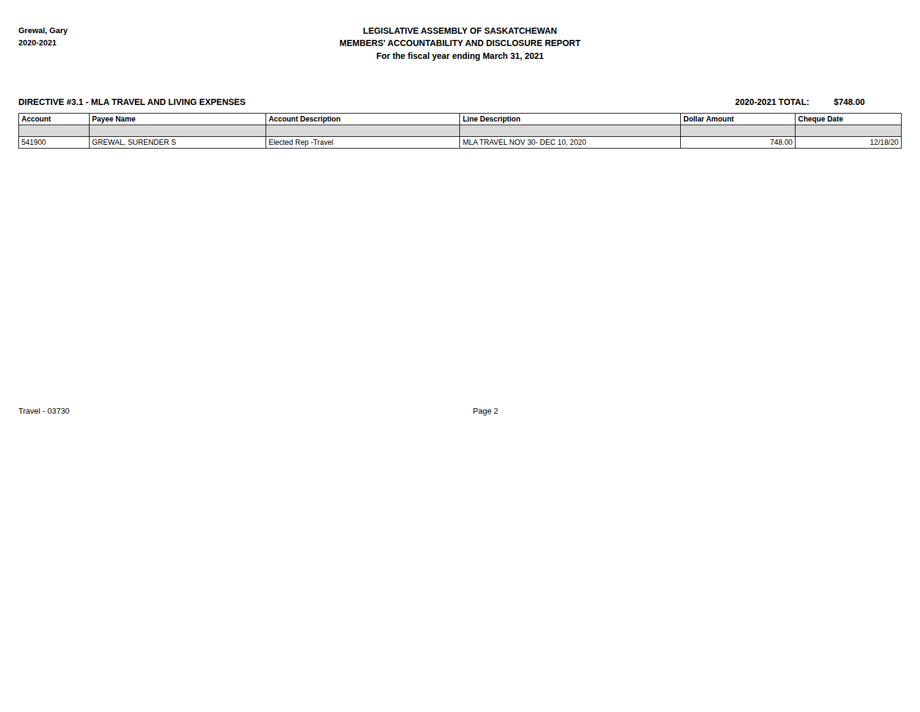Grewal, Gary
2020-2021
LEGISLATIVE ASSEMBLY OF SASKATCHEWAN
MEMBERS' ACCOUNTABILITY AND DISCLOSURE REPORT
For the fiscal year ending March 31, 2021
DIRECTIVE #3.1 - MLA TRAVEL AND LIVING EXPENSES
2020-2021 TOTAL: $748.00
| Account | Payee Name | Account Description | Line Description | Dollar Amount | Cheque Date |
| --- | --- | --- | --- | --- | --- |
| 541900 | GREWAL, SURENDER S | Elected Rep -Travel | MLA TRAVEL NOV 30- DEC 10, 2020 | 748.00 | 12/18/20 |
Travel - 03730
Page 2